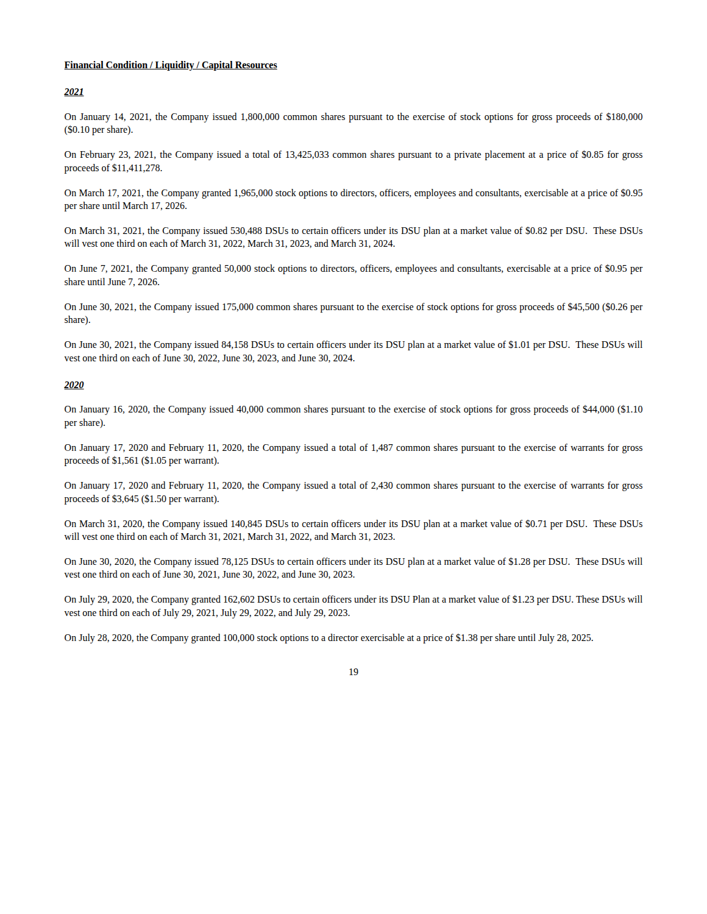Financial Condition / Liquidity / Capital Resources
2021
On January 14, 2021, the Company issued 1,800,000 common shares pursuant to the exercise of stock options for gross proceeds of $180,000 ($0.10 per share).
On February 23, 2021, the Company issued a total of 13,425,033 common shares pursuant to a private placement at a price of $0.85 for gross proceeds of $11,411,278.
On March 17, 2021, the Company granted 1,965,000 stock options to directors, officers, employees and consultants, exercisable at a price of $0.95 per share until March 17, 2026.
On March 31, 2021, the Company issued 530,488 DSUs to certain officers under its DSU plan at a market value of $0.82 per DSU. These DSUs will vest one third on each of March 31, 2022, March 31, 2023, and March 31, 2024.
On June 7, 2021, the Company granted 50,000 stock options to directors, officers, employees and consultants, exercisable at a price of $0.95 per share until June 7, 2026.
On June 30, 2021, the Company issued 175,000 common shares pursuant to the exercise of stock options for gross proceeds of $45,500 ($0.26 per share).
On June 30, 2021, the Company issued 84,158 DSUs to certain officers under its DSU plan at a market value of $1.01 per DSU. These DSUs will vest one third on each of June 30, 2022, June 30, 2023, and June 30, 2024.
2020
On January 16, 2020, the Company issued 40,000 common shares pursuant to the exercise of stock options for gross proceeds of $44,000 ($1.10 per share).
On January 17, 2020 and February 11, 2020, the Company issued a total of 1,487 common shares pursuant to the exercise of warrants for gross proceeds of $1,561 ($1.05 per warrant).
On January 17, 2020 and February 11, 2020, the Company issued a total of 2,430 common shares pursuant to the exercise of warrants for gross proceeds of $3,645 ($1.50 per warrant).
On March 31, 2020, the Company issued 140,845 DSUs to certain officers under its DSU plan at a market value of $0.71 per DSU. These DSUs will vest one third on each of March 31, 2021, March 31, 2022, and March 31, 2023.
On June 30, 2020, the Company issued 78,125 DSUs to certain officers under its DSU plan at a market value of $1.28 per DSU. These DSUs will vest one third on each of June 30, 2021, June 30, 2022, and June 30, 2023.
On July 29, 2020, the Company granted 162,602 DSUs to certain officers under its DSU Plan at a market value of $1.23 per DSU. These DSUs will vest one third on each of July 29, 2021, July 29, 2022, and July 29, 2023.
On July 28, 2020, the Company granted 100,000 stock options to a director exercisable at a price of $1.38 per share until July 28, 2025.
19